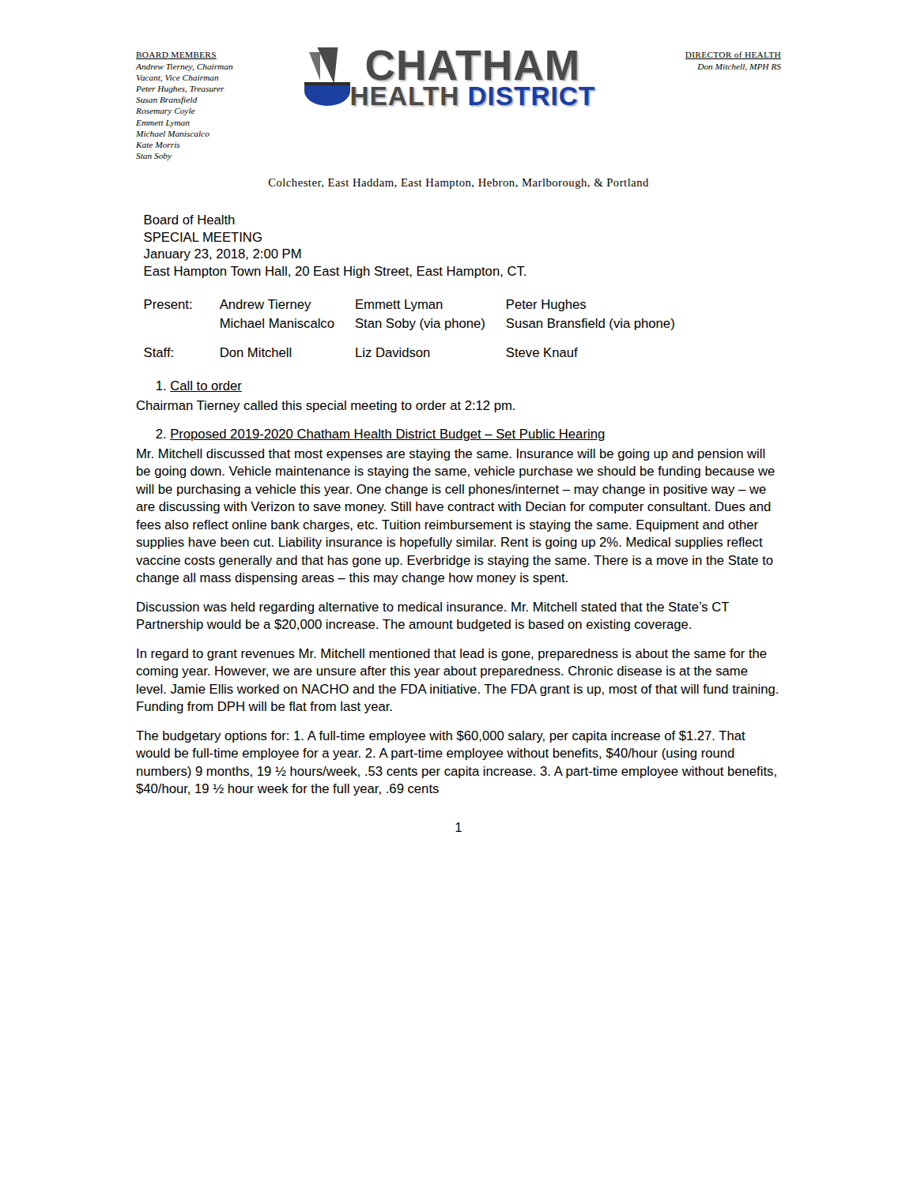BOARD MEMBERS Andrew Tierney, Chairman
Vacant, Vice Chairman
Peter Hughes, Treasurer
Susan Bransfield
Rosemary Coyle
Emmett Lyman
Michael Maniscalco
Kate Morris
Stan Soby
CHATHAM HEALTH DISTRICT
DIRECTOR of HEALTH Don Mitchell, MPH RS
Colchester, East Haddam, East Hampton, Hebron, Marlborough, & Portland
Board of Health
SPECIAL MEETING
January 23, 2018, 2:00 PM
East Hampton Town Hall, 20 East High Street, East Hampton, CT.
| Present: | Andrew Tierney | Emmett Lyman | Peter Hughes |
| | Michael Maniscalco | Stan Soby (via phone) | Susan Bransfield (via phone) |
| Staff: | Don Mitchell | Liz Davidson | Steve Knauf |
Call to order
Chairman Tierney called this special meeting to order at 2:12 pm.
Proposed 2019-2020 Chatham Health District Budget – Set Public Hearing
Mr. Mitchell discussed that most expenses are staying the same. Insurance will be going up and pension will be going down. Vehicle maintenance is staying the same, vehicle purchase we should be funding because we will be purchasing a vehicle this year. One change is cell phones/internet – may change in positive way – we are discussing with Verizon to save money. Still have contract with Decian for computer consultant. Dues and fees also reflect online bank charges, etc. Tuition reimbursement is staying the same. Equipment and other supplies have been cut. Liability insurance is hopefully similar. Rent is going up 2%. Medical supplies reflect vaccine costs generally and that has gone up. Everbridge is staying the same. There is a move in the State to change all mass dispensing areas – this may change how money is spent.
Discussion was held regarding alternative to medical insurance. Mr. Mitchell stated that the State’s CT Partnership would be a $20,000 increase. The amount budgeted is based on existing coverage.
In regard to grant revenues Mr. Mitchell mentioned that lead is gone, preparedness is about the same for the coming year. However, we are unsure after this year about preparedness. Chronic disease is at the same level. Jamie Ellis worked on NACHO and the FDA initiative. The FDA grant is up, most of that will fund training. Funding from DPH will be flat from last year.
The budgetary options for: 1. A full-time employee with $60,000 salary, per capita increase of $1.27. That would be full-time employee for a year. 2. A part-time employee without benefits, $40/hour (using round numbers) 9 months, 19 ½ hours/week, .53 cents per capita increase. 3. A part-time employee without benefits, $40/hour, 19 ½ hour week for the full year, .69 cents
1